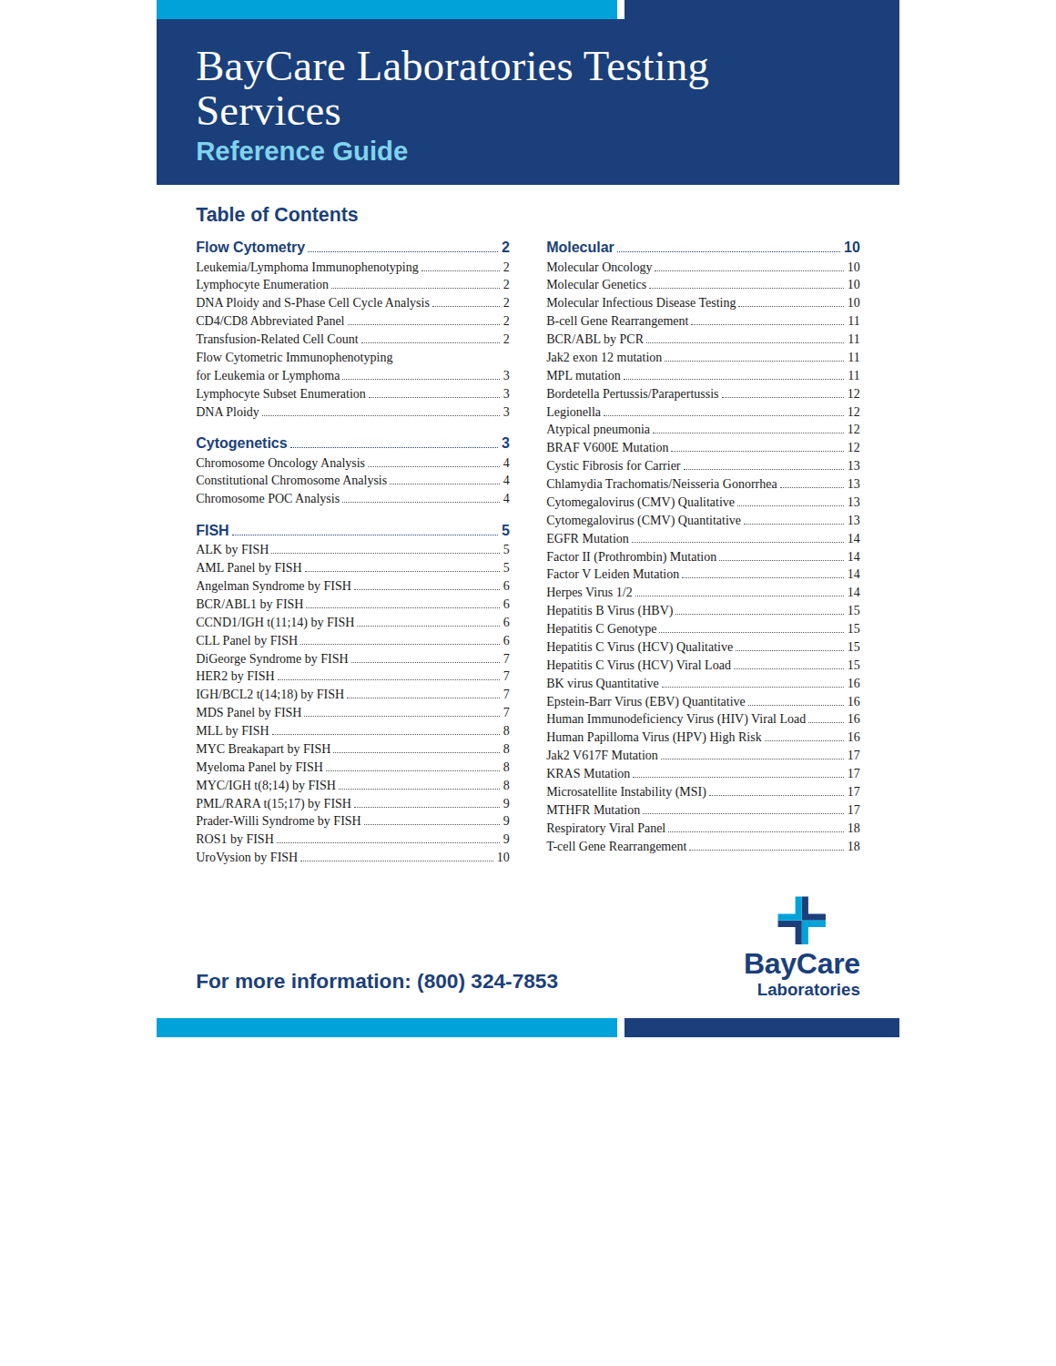BayCare Laboratories Testing Services
Reference Guide
Table of Contents
Flow Cytometry 2
Leukemia/Lymphoma Immunophenotyping 2
Lymphocyte Enumeration 2
DNA Ploidy and S-Phase Cell Cycle Analysis 2
CD4/CD8 Abbreviated Panel 2
Transfusion-Related Cell Count 2
Flow Cytometric Immunophenotyping for Leukemia or Lymphoma 3
Lymphocyte Subset Enumeration 3
DNA Ploidy 3
Cytogenetics 3
Chromosome Oncology Analysis 4
Constitutional Chromosome Analysis 4
Chromosome POC Analysis 4
FISH 5
ALK by FISH 5
AML Panel by FISH 5
Angelman Syndrome by FISH 6
BCR/ABL1 by FISH 6
CCND1/IGH t(11;14) by FISH 6
CLL Panel by FISH 6
DiGeorge Syndrome by FISH 7
HER2 by FISH 7
IGH/BCL2 t(14;18) by FISH 7
MDS Panel by FISH 7
MLL by FISH 8
MYC Breakapart by FISH 8
Myeloma Panel by FISH 8
MYC/IGH t(8;14) by FISH 8
PML/RARA t(15;17) by FISH 9
Prader-Willi Syndrome by FISH 9
ROS1 by FISH 9
UroVysion by FISH 10
Molecular 10
Molecular Oncology 10
Molecular Genetics 10
Molecular Infectious Disease Testing 10
B-cell Gene Rearrangement 11
BCR/ABL by PCR 11
Jak2 exon 12 mutation 11
MPL mutation 11
Bordetella Pertussis/Parapertussis 12
Legionella 12
Atypical pneumonia 12
BRAF V600E Mutation 12
Cystic Fibrosis for Carrier 13
Chlamydia Trachomatis/Neisseria Gonorrhea 13
Cytomegalovirus (CMV) Qualitative 13
Cytomegalovirus (CMV) Quantitative 13
EGFR Mutation 14
Factor II (Prothrombin) Mutation 14
Factor V Leiden Mutation 14
Herpes Virus 1/2 14
Hepatitis B Virus (HBV) 15
Hepatitis C Genotype 15
Hepatitis C Virus (HCV) Qualitative 15
Hepatitis C Virus (HCV) Viral Load 15
BK virus Quantitative 16
Epstein-Barr Virus (EBV) Quantitative 16
Human Immunodeficiency Virus (HIV) Viral Load 16
Human Papilloma Virus (HPV) High Risk 16
Jak2 V617F Mutation 17
KRAS Mutation 17
Microsatellite Instability (MSI) 17
MTHFR Mutation 17
Respiratory Viral Panel 18
T-cell Gene Rearrangement 18
For more information: (800) 324-7853
Bay Care
Laboratories